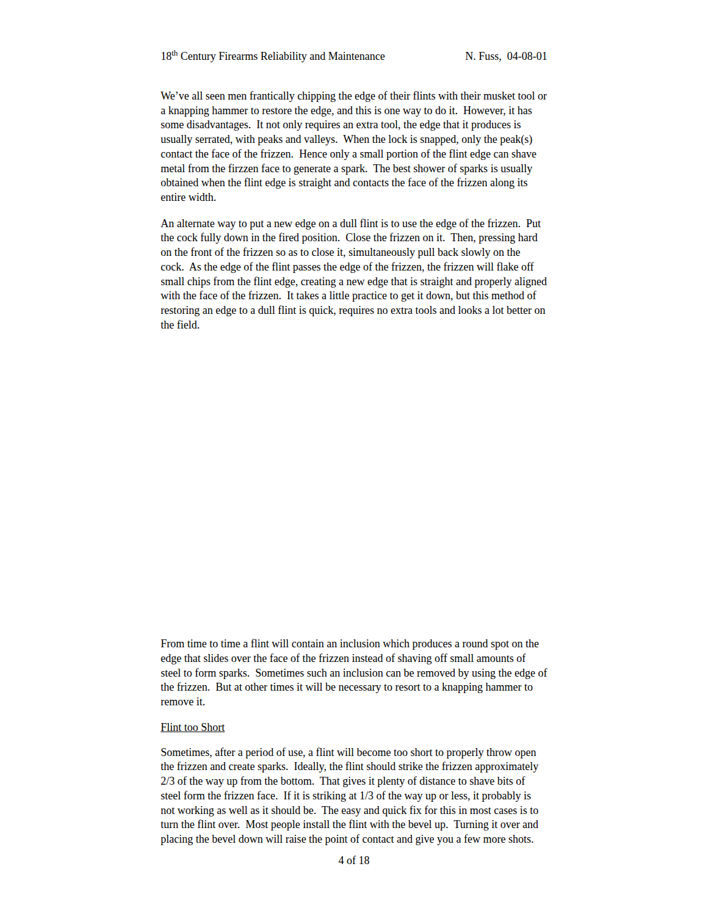18th Century Firearms Reliability and Maintenance N. Fuss, 04-08-01
We’ve all seen men frantically chipping the edge of their flints with their musket tool or a knapping hammer to restore the edge, and this is one way to do it. However, it has some disadvantages. It not only requires an extra tool, the edge that it produces is usually serrated, with peaks and valleys. When the lock is snapped, only the peak(s) contact the face of the frizzen. Hence only a small portion of the flint edge can shave metal from the firzzen face to generate a spark. The best shower of sparks is usually obtained when the flint edge is straight and contacts the face of the frizzen along its entire width.
An alternate way to put a new edge on a dull flint is to use the edge of the frizzen. Put the cock fully down in the fired position. Close the frizzen on it. Then, pressing hard on the front of the frizzen so as to close it, simultaneously pull back slowly on the cock. As the edge of the flint passes the edge of the frizzen, the frizzen will flake off small chips from the flint edge, creating a new edge that is straight and properly aligned with the face of the frizzen. It takes a little practice to get it down, but this method of restoring an edge to a dull flint is quick, requires no extra tools and looks a lot better on the field.
From time to time a flint will contain an inclusion which produces a round spot on the edge that slides over the face of the frizzen instead of shaving off small amounts of steel to form sparks. Sometimes such an inclusion can be removed by using the edge of the frizzen. But at other times it will be necessary to resort to a knapping hammer to remove it.
Flint too Short
Sometimes, after a period of use, a flint will become too short to properly throw open the frizzen and create sparks. Ideally, the flint should strike the frizzen approximately 2/3 of the way up from the bottom. That gives it plenty of distance to shave bits of steel form the frizzen face. If it is striking at 1/3 of the way up or less, it probably is not working as well as it should be. The easy and quick fix for this in most cases is to turn the flint over. Most people install the flint with the bevel up. Turning it over and placing the bevel down will raise the point of contact and give you a few more shots.
4 of 18